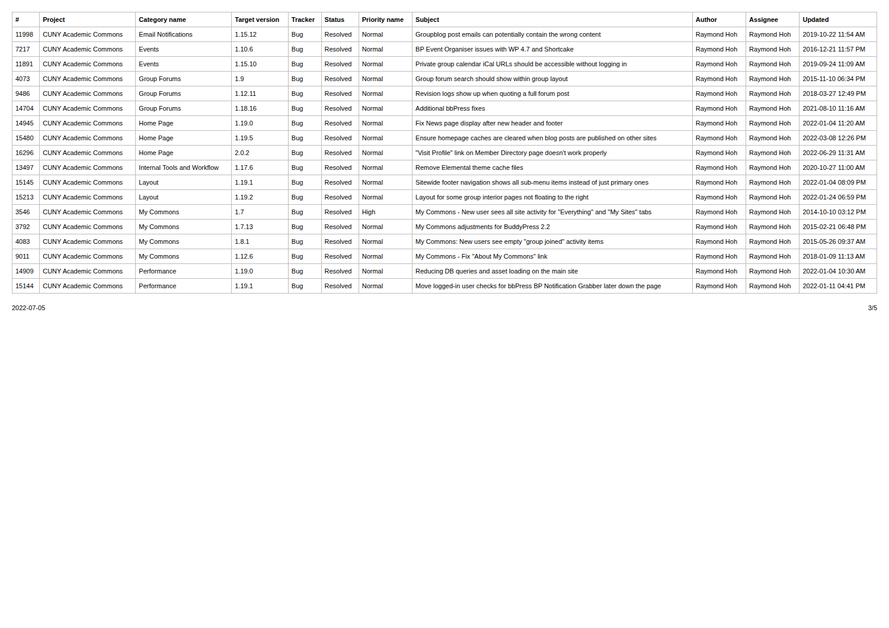| # | Project | Category name | Target version | Tracker | Status | Priority name | Subject | Author | Assignee | Updated |
| --- | --- | --- | --- | --- | --- | --- | --- | --- | --- | --- |
| 11998 | CUNY Academic Commons | Email Notifications | 1.15.12 | Bug | Resolved | Normal | Groupblog post emails can potentially contain the wrong content | Raymond Hoh | Raymond Hoh | 2019-10-22 11:54 AM |
| 7217 | CUNY Academic Commons | Events | 1.10.6 | Bug | Resolved | Normal | BP Event Organiser issues with WP 4.7 and Shortcake | Raymond Hoh | Raymond Hoh | 2016-12-21 11:57 PM |
| 11891 | CUNY Academic Commons | Events | 1.15.10 | Bug | Resolved | Normal | Private group calendar iCal URLs should be accessible without logging in | Raymond Hoh | Raymond Hoh | 2019-09-24 11:09 AM |
| 4073 | CUNY Academic Commons | Group Forums | 1.9 | Bug | Resolved | Normal | Group forum search should show within group layout | Raymond Hoh | Raymond Hoh | 2015-11-10 06:34 PM |
| 9486 | CUNY Academic Commons | Group Forums | 1.12.11 | Bug | Resolved | Normal | Revision logs show up when quoting a full forum post | Raymond Hoh | Raymond Hoh | 2018-03-27 12:49 PM |
| 14704 | CUNY Academic Commons | Group Forums | 1.18.16 | Bug | Resolved | Normal | Additional bbPress fixes | Raymond Hoh | Raymond Hoh | 2021-08-10 11:16 AM |
| 14945 | CUNY Academic Commons | Home Page | 1.19.0 | Bug | Resolved | Normal | Fix News page display after new header and footer | Raymond Hoh | Raymond Hoh | 2022-01-04 11:20 AM |
| 15480 | CUNY Academic Commons | Home Page | 1.19.5 | Bug | Resolved | Normal | Ensure homepage caches are cleared when blog posts are published on other sites | Raymond Hoh | Raymond Hoh | 2022-03-08 12:26 PM |
| 16296 | CUNY Academic Commons | Home Page | 2.0.2 | Bug | Resolved | Normal | "Visit Profile" link on Member Directory page doesn't work properly | Raymond Hoh | Raymond Hoh | 2022-06-29 11:31 AM |
| 13497 | CUNY Academic Commons | Internal Tools and Workflow | 1.17.6 | Bug | Resolved | Normal | Remove Elemental theme cache files | Raymond Hoh | Raymond Hoh | 2020-10-27 11:00 AM |
| 15145 | CUNY Academic Commons | Layout | 1.19.1 | Bug | Resolved | Normal | Sitewide footer navigation shows all sub-menu items instead of just primary ones | Raymond Hoh | Raymond Hoh | 2022-01-04 08:09 PM |
| 15213 | CUNY Academic Commons | Layout | 1.19.2 | Bug | Resolved | Normal | Layout for some group interior pages not floating to the right | Raymond Hoh | Raymond Hoh | 2022-01-24 06:59 PM |
| 3546 | CUNY Academic Commons | My Commons | 1.7 | Bug | Resolved | High | My Commons - New user sees all site activity for "Everything" and "My Sites" tabs | Raymond Hoh | Raymond Hoh | 2014-10-10 03:12 PM |
| 3792 | CUNY Academic Commons | My Commons | 1.7.13 | Bug | Resolved | Normal | My Commons adjustments for BuddyPress 2.2 | Raymond Hoh | Raymond Hoh | 2015-02-21 06:48 PM |
| 4083 | CUNY Academic Commons | My Commons | 1.8.1 | Bug | Resolved | Normal | My Commons: New users see empty "group joined" activity items | Raymond Hoh | Raymond Hoh | 2015-05-26 09:37 AM |
| 9011 | CUNY Academic Commons | My Commons | 1.12.6 | Bug | Resolved | Normal | My Commons - Fix "About My Commons" link | Raymond Hoh | Raymond Hoh | 2018-01-09 11:13 AM |
| 14909 | CUNY Academic Commons | Performance | 1.19.0 | Bug | Resolved | Normal | Reducing DB queries and asset loading on the main site | Raymond Hoh | Raymond Hoh | 2022-01-04 10:30 AM |
| 15144 | CUNY Academic Commons | Performance | 1.19.1 | Bug | Resolved | Normal | Move logged-in user checks for bbPress BP Notification Grabber later down the page | Raymond Hoh | Raymond Hoh | 2022-01-11 04:41 PM |
2022-07-05
3/5